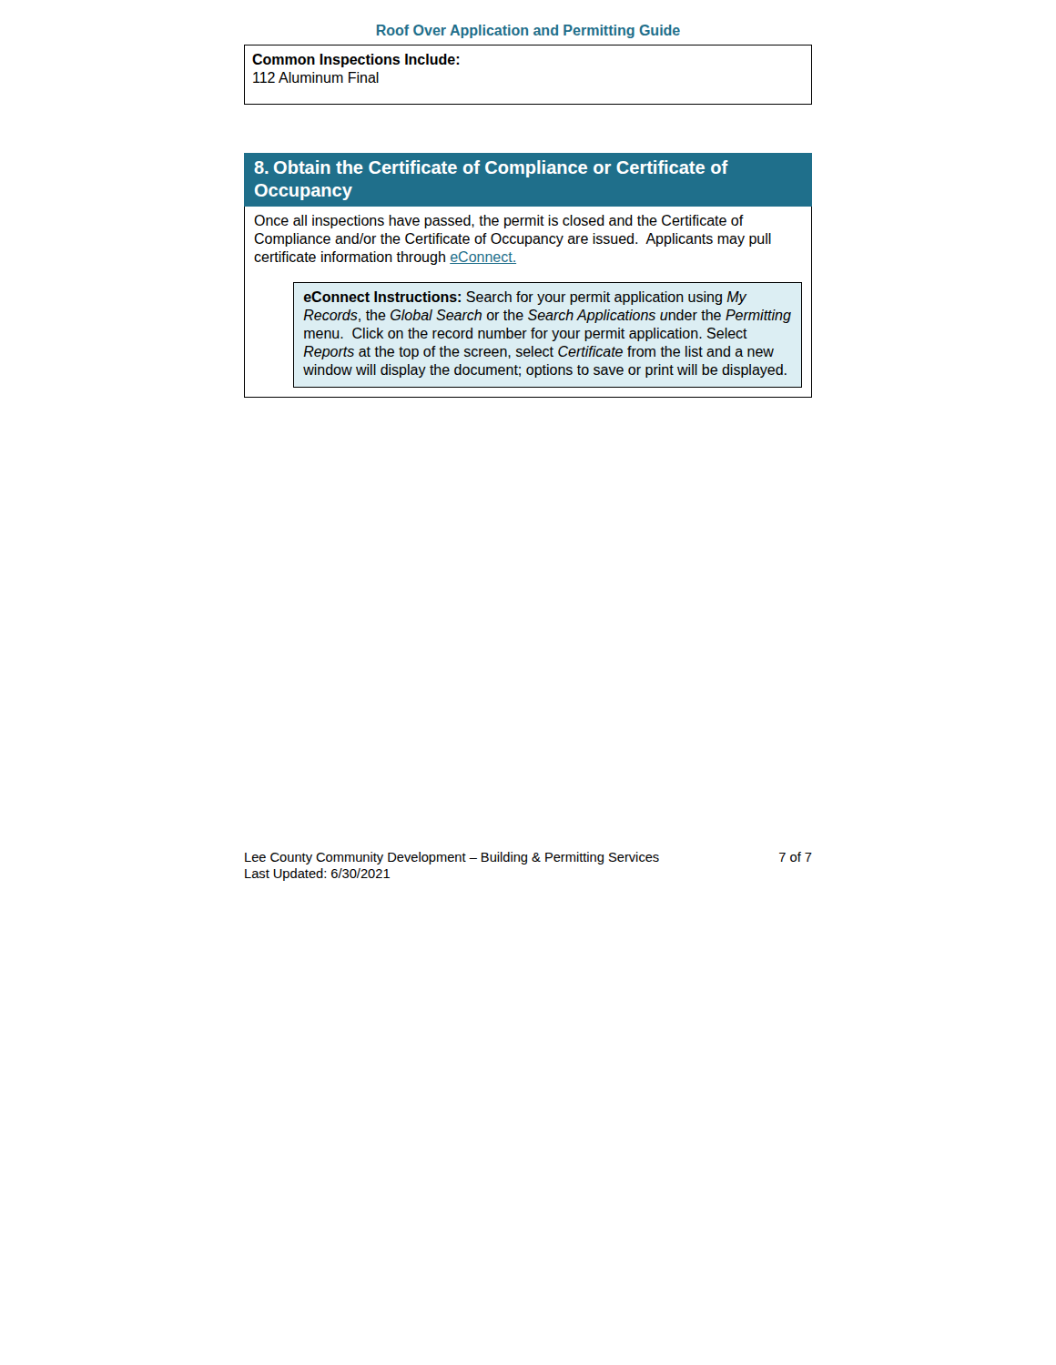Roof Over Application and Permitting Guide
Common Inspections Include:
112 Aluminum Final
8. Obtain the Certificate of Compliance or Certificate of Occupancy
Once all inspections have passed, the permit is closed and the Certificate of Compliance and/or the Certificate of Occupancy are issued. Applicants may pull certificate information through eConnect.
eConnect Instructions: Search for your permit application using My Records, the Global Search or the Search Applications under the Permitting menu. Click on the record number for your permit application. Select Reports at the top of the screen, select Certificate from the list and a new window will display the document; options to save or print will be displayed.
Lee County Community Development – Building & Permitting Services
Last Updated: 6/30/2021
7 of 7